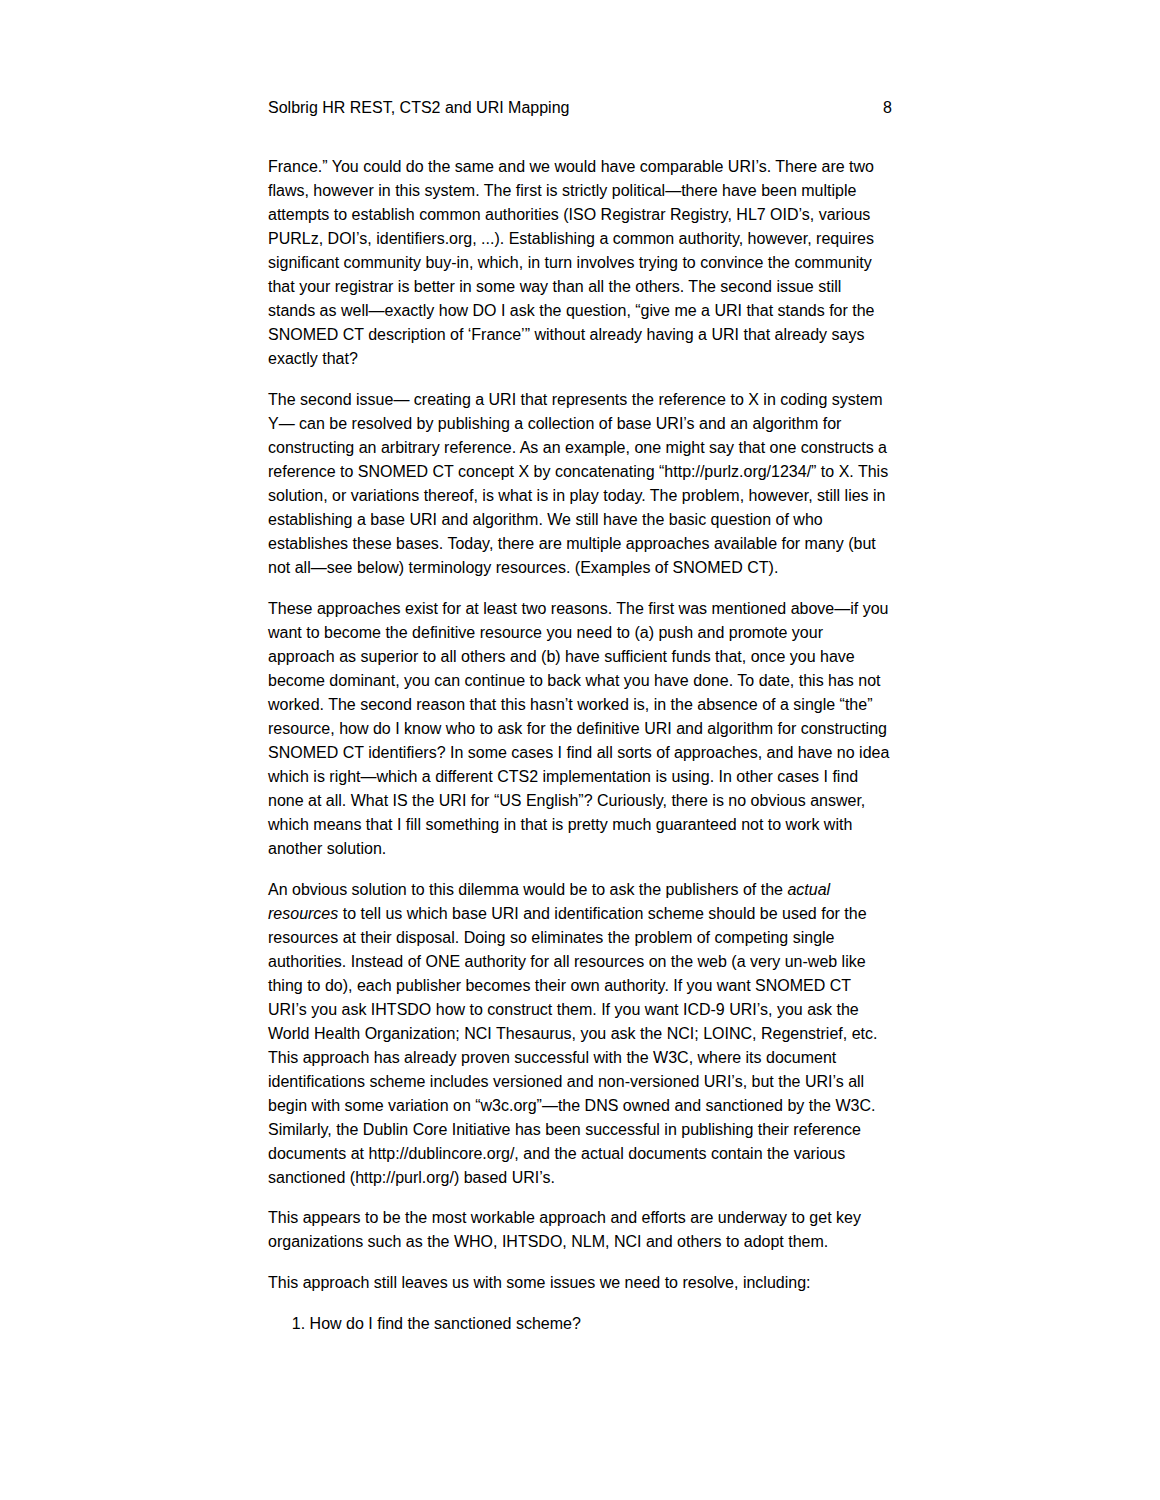Solbrig HR REST, CTS2 and URI Mapping 8
France.” You could do the same and we would have comparable URI’s. There are two flaws, however in this system. The first is strictly political—there have been multiple attempts to establish common authorities (ISO Registrar Registry, HL7 OID’s, various PURLz, DOI’s, identifiers.org, ...). Establishing a common authority, however, requires significant community buy-in, which, in turn involves trying to convince the community that your registrar is better in some way than all the others. The second issue still stands as well—exactly how DO I ask the question, “give me a URI that stands for the SNOMED CT description of ‘France’” without already having a URI that already says exactly that?
The second issue— creating a URI that represents the reference to X in coding system Y— can be resolved by publishing a collection of base URI’s and an algorithm for constructing an arbitrary reference. As an example, one might say that one constructs a reference to SNOMED CT concept X by concatenating “http://purlz.org/1234/” to X. This solution, or variations thereof, is what is in play today. The problem, however, still lies in establishing a base URI and algorithm. We still have the basic question of who establishes these bases. Today, there are multiple approaches available for many (but not all—see below) terminology resources. (Examples of SNOMED CT).
These approaches exist for at least two reasons. The first was mentioned above—if you want to become the definitive resource you need to (a) push and promote your approach as superior to all others and (b) have sufficient funds that, once you have become dominant, you can continue to back what you have done. To date, this has not worked. The second reason that this hasn’t worked is, in the absence of a single “the” resource, how do I know who to ask for the definitive URI and algorithm for constructing SNOMED CT identifiers? In some cases I find all sorts of approaches, and have no idea which is right—which a different CTS2 implementation is using. In other cases I find none at all. What IS the URI for “US English”? Curiously, there is no obvious answer, which means that I fill something in that is pretty much guaranteed not to work with another solution.
An obvious solution to this dilemma would be to ask the publishers of the actual resources to tell us which base URI and identification scheme should be used for the resources at their disposal. Doing so eliminates the problem of competing single authorities. Instead of ONE authority for all resources on the web (a very un-web like thing to do), each publisher becomes their own authority. If you want SNOMED CT URI’s you ask IHTSDO how to construct them. If you want ICD-9 URI’s, you ask the World Health Organization; NCI Thesaurus, you ask the NCI; LOINC, Regenstrief, etc. This approach has already proven successful with the W3C, where its document identifications scheme includes versioned and non-versioned URI’s, but the URI’s all begin with some variation on “w3c.org”—the DNS owned and sanctioned by the W3C. Similarly, the Dublin Core Initiative has been successful in publishing their reference documents at http://dublincore.org/, and the actual documents contain the various sanctioned (http://purl.org/) based URI’s.
This appears to be the most workable approach and efforts are underway to get key organizations such as the WHO, IHTSDO, NLM, NCI and others to adopt them.
This approach still leaves us with some issues we need to resolve, including:
How do I find the sanctioned scheme?